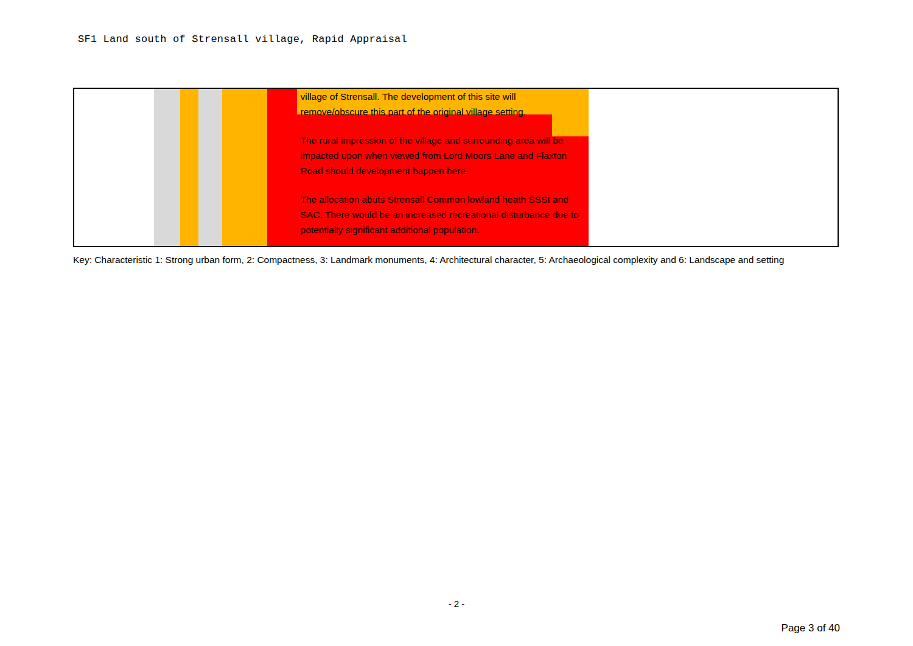SF1 Land south of Strensall village, Rapid Appraisal
| | | | | | | | village of Strensall. The development of this site will remove/obscure this part of the original village setting. The rural impression of the village and surrounding area will be impacted upon when viewed from Lord Moors Lane and Flaxton Road should development happen here. The allocation abuts Strensall Common lowland heath SSSI and SAC. There would be an increased recreational disturbance due to potentially significant additional population. | |
Key: Characteristic 1: Strong urban form, 2: Compactness, 3: Landmark monuments, 4: Architectural character, 5: Archaeological complexity and 6: Landscape and setting
- 2 -
Page 3 of 40